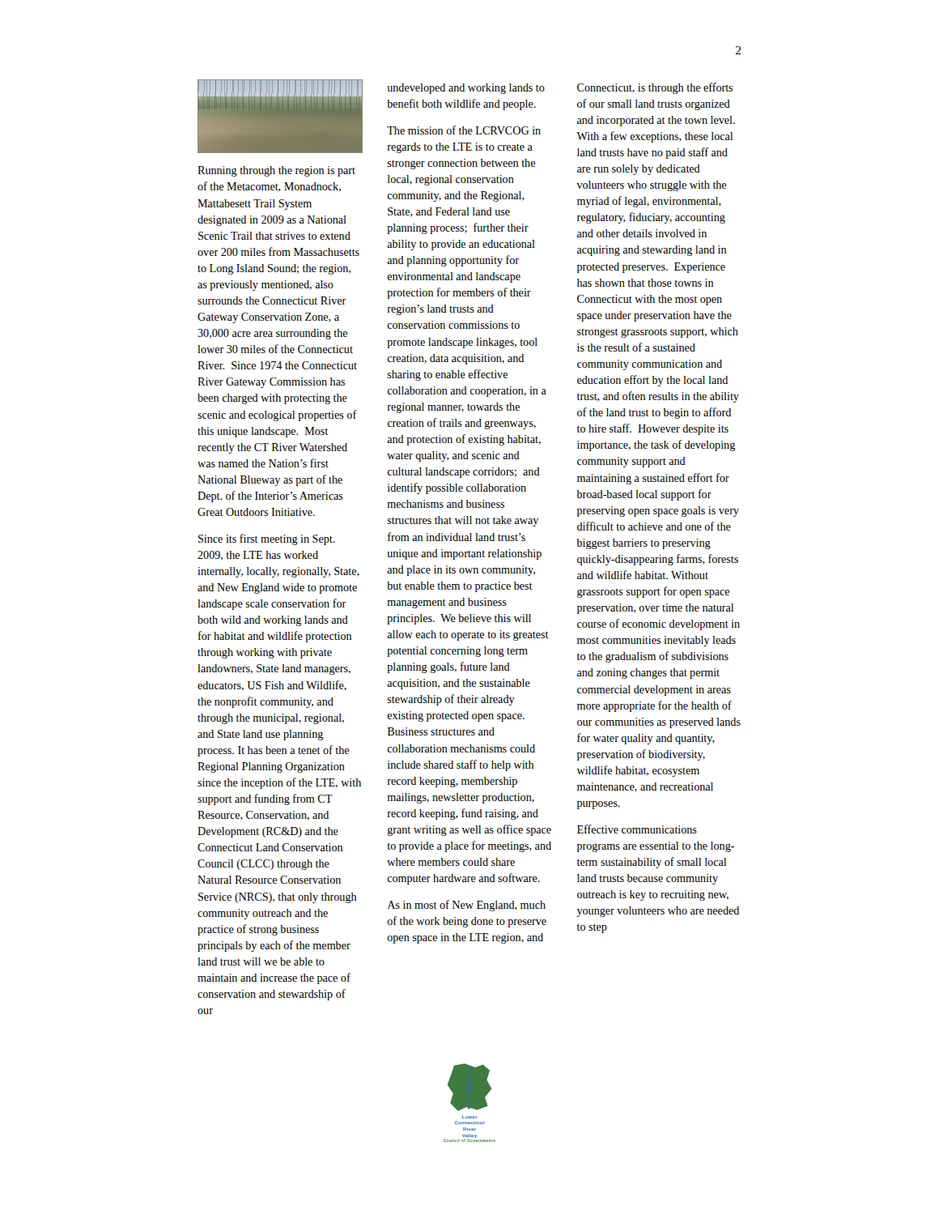2
Running through the region is part of the Metacomet, Monadnock, Mattabesett Trail System designated in 2009 as a National Scenic Trail that strives to extend over 200 miles from Massachusetts to Long Island Sound; the region, as previously mentioned, also surrounds the Connecticut River Gateway Conservation Zone, a 30,000 acre area surrounding the lower 30 miles of the Connecticut River. Since 1974 the Connecticut River Gateway Commission has been charged with protecting the scenic and ecological properties of this unique landscape. Most recently the CT River Watershed was named the Nation’s first National Blueway as part of the Dept. of the Interior’s Americas Great Outdoors Initiative.
Since its first meeting in Sept. 2009, the LTE has worked internally, locally, regionally, State, and New England wide to promote landscape scale conservation for both wild and working lands and for habitat and wildlife protection through working with private landowners, State land managers, educators, US Fish and Wildlife, the nonprofit community, and through the municipal, regional, and State land use planning process. It has been a tenet of the Regional Planning Organization since the inception of the LTE, with support and funding from CT Resource, Conservation, and Development (RC&D) and the Connecticut Land Conservation Council (CLCC) through the Natural Resource Conservation Service (NRCS), that only through community outreach and the practice of strong business principals by each of the member land trust will we be able to maintain and increase the pace of conservation and stewardship of our
undeveloped and working lands to benefit both wildlife and people.
The mission of the LCRVCOG in regards to the LTE is to create a stronger connection between the local, regional conservation community, and the Regional, State, and Federal land use planning process; further their ability to provide an educational and planning opportunity for environmental and landscape protection for members of their region’s land trusts and conservation commissions to promote landscape linkages, tool creation, data acquisition, and sharing to enable effective collaboration and cooperation, in a regional manner, towards the creation of trails and greenways, and protection of existing habitat, water quality, and scenic and cultural landscape corridors; and identify possible collaboration mechanisms and business structures that will not take away from an individual land trust’s unique and important relationship and place in its own community, but enable them to practice best management and business principles. We believe this will allow each to operate to its greatest potential concerning long term planning goals, future land acquisition, and the sustainable stewardship of their already existing protected open space. Business structures and collaboration mechanisms could include shared staff to help with record keeping, membership mailings, newsletter production, record keeping, fund raising, and grant writing as well as office space to provide a place for meetings, and where members could share computer hardware and software.
As in most of New England, much of the work being done to preserve open space in the LTE region, and
Connecticut, is through the efforts of our small land trusts organized and incorporated at the town level. With a few exceptions, these local land trusts have no paid staff and are run solely by dedicated volunteers who struggle with the myriad of legal, environmental, regulatory, fiduciary, accounting and other details involved in acquiring and stewarding land in protected preserves. Experience has shown that those towns in Connecticut with the most open space under preservation have the strongest grassroots support, which is the result of a sustained community communication and education effort by the local land trust, and often results in the ability of the land trust to begin to afford to hire staff. However despite its importance, the task of developing community support and maintaining a sustained effort for broad-based local support for preserving open space goals is very difficult to achieve and one of the biggest barriers to preserving quickly-disappearing farms, forests and wildlife habitat. Without grassroots support for open space preservation, over time the natural course of economic development in most communities inevitably leads to the gradualism of subdivisions and zoning changes that permit commercial development in areas more appropriate for the health of our communities as preserved lands for water quality and quantity, preservation of biodiversity, wildlife habitat, ecosystem maintenance, and recreational purposes.
Effective communications programs are essential to the long-term sustainability of small local land trusts because community outreach is key to recruiting new, younger volunteers who are needed to step
Lower
Connecticut
River
Valley Council of Governments